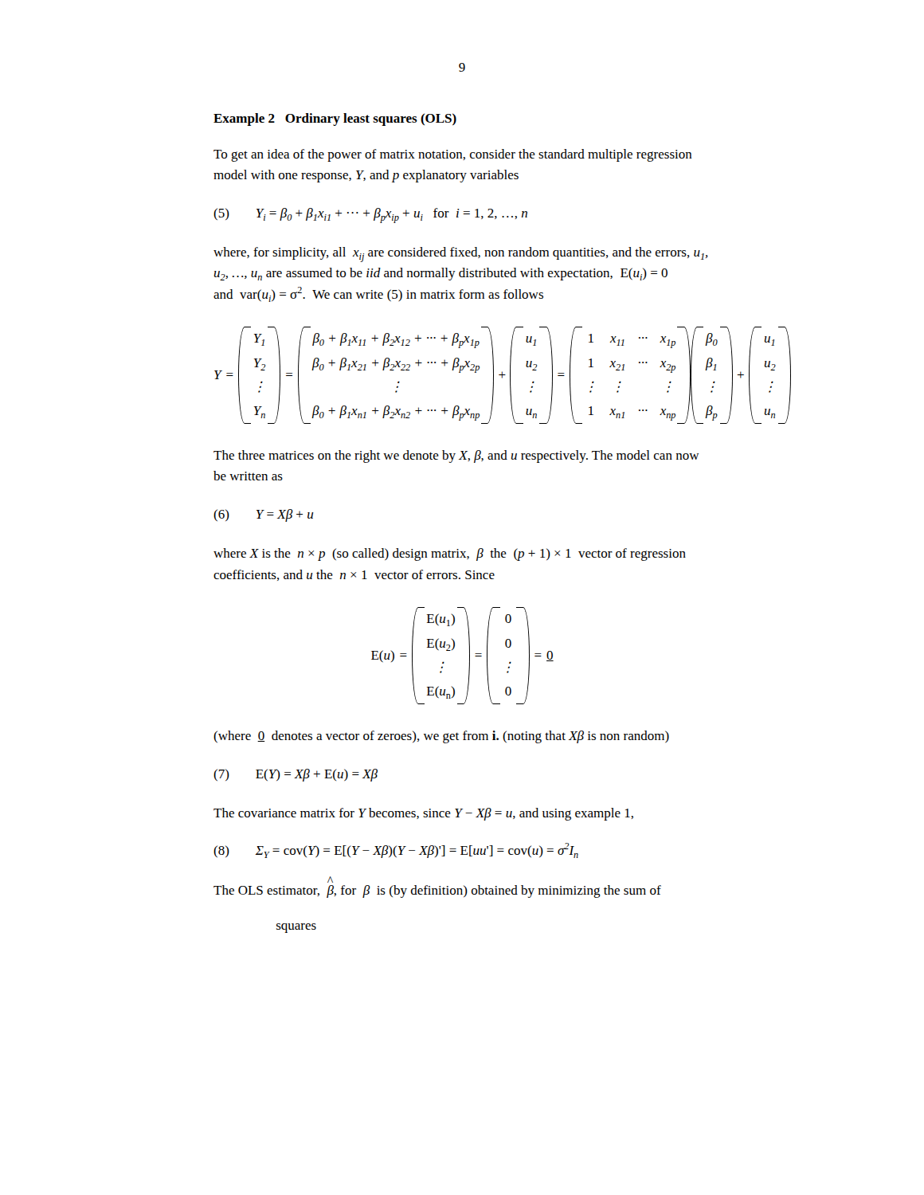9
Example 2 Ordinary least squares (OLS)
To get an idea of the power of matrix notation, consider the standard multiple regression model with one response, Y, and p explanatory variables
(5)
Yi = β0 + β1xi1 + ··· + βpxip + ui for i = 1, 2, …, n
where, for simplicity, all xij are considered fixed, non random quantities, and the errors, u1, u2, …, un are assumed to be iid and normally distributed with expectation, E(ui) = 0 and var(ui) = σ2. We can write (5) in matrix form as follows
Y=
| Y 1 |
| Y 2 |
| ⋮ |
| Y n |
=
| β 0 + β 1 x 11 + β 2 x 12 + ··· + β p x 1p |
| β 0 + β 1 x 21 + β 2 x 22 + ··· + β p x 2p |
| ⋮ |
| β 0 + β 1 x n1 + β 2 x n2 + ··· + β p x np |
+
| u 1 |
| u 2 |
| ⋮ |
| u n |
=
| 1 | x 11 | ··· | x 1p |
| 1 | x 21 | ··· | x 2p |
| ⋮ | ⋮ | | ⋮ |
| 1 | x n1 | ··· | x np |
| β 0 |
| β 1 |
| ⋮ |
| β p |
+
| u 1 |
| u 2 |
| ⋮ |
| u n |
The three matrices on the right we denote by X, β, and u respectively. The model can now be written as
(6)
Y = Xβ + u
where X is the n × p (so called) design matrix, β the (p + 1) × 1 vector of regression coefficients, and u the n × 1 vector of errors. Since
E(u)=
| E( u 1 ) |
| E( u 2 ) |
| ⋮ |
| E( u n ) |
=
| 0 |
| 0 |
| ⋮ |
| 0 |
= 0
(where 0 denotes a vector of zeroes), we get from i. (noting that Xβ is non random)
(7)
E(Y) = Xβ + E(u) = Xβ
The covariance matrix for Y becomes, since Y − Xβ = u, and using example 1,
(8)
ΣY = cov(Y) = E[(Y − Xβ)(Y − Xβ)'] = E[uu'] = cov(u) = σ2In
The OLS estimator, β, for β is (by definition) obtained by minimizing the sum of
squares